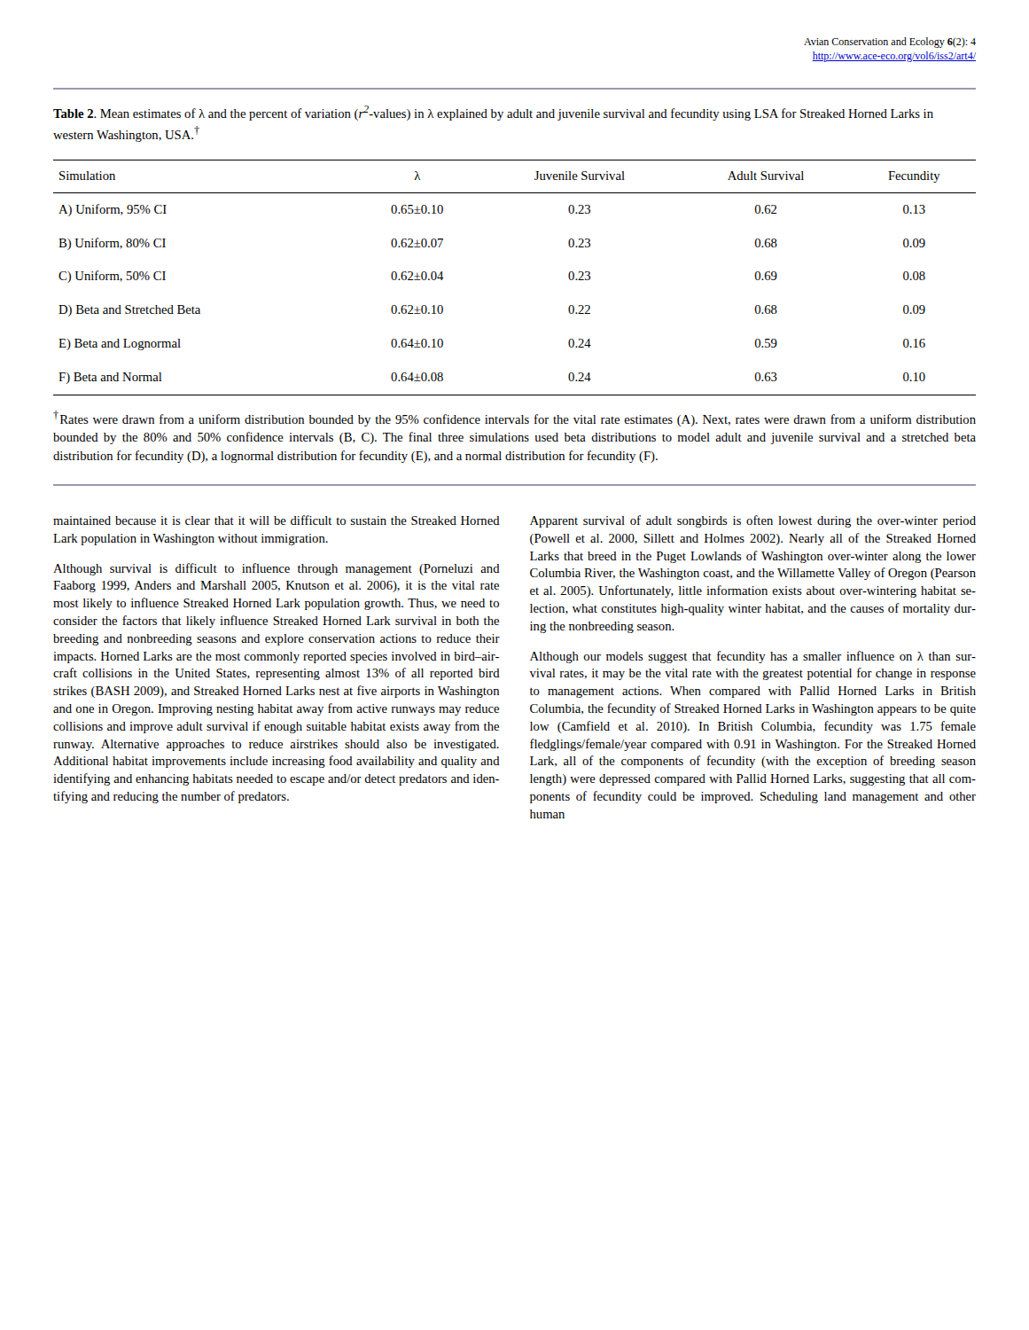Avian Conservation and Ecology 6(2): 4
http://www.ace-eco.org/vol6/iss2/art4/
Table 2. Mean estimates of λ and the percent of variation (r2-values) in λ explained by adult and juvenile survival and fecundity using LSA for Streaked Horned Larks in western Washington, USA.†
| Simulation | λ | Juvenile Survival | Adult Survival | Fecundity |
| --- | --- | --- | --- | --- |
| A) Uniform, 95% CI | 0.65±0.10 | 0.23 | 0.62 | 0.13 |
| B) Uniform, 80% CI | 0.62±0.07 | 0.23 | 0.68 | 0.09 |
| C) Uniform, 50% CI | 0.62±0.04 | 0.23 | 0.69 | 0.08 |
| D) Beta and Stretched Beta | 0.62±0.10 | 0.22 | 0.68 | 0.09 |
| E) Beta and Lognormal | 0.64±0.10 | 0.24 | 0.59 | 0.16 |
| F) Beta and Normal | 0.64±0.08 | 0.24 | 0.63 | 0.10 |
†Rates were drawn from a uniform distribution bounded by the 95% confidence intervals for the vital rate estimates (A). Next, rates were drawn from a uniform distribution bounded by the 80% and 50% confidence intervals (B, C). The final three simulations used beta distributions to model adult and juvenile survival and a stretched beta distribution for fecundity (D), a lognormal distribution for fecundity (E), and a normal distribution for fecundity (F).
maintained because it is clear that it will be difficult to sustain the Streaked Horned Lark population in Washington without immigration.
Although survival is difficult to influence through management (Porneluzi and Faaborg 1999, Anders and Marshall 2005, Knutson et al. 2006), it is the vital rate most likely to influence Streaked Horned Lark population growth. Thus, we need to consider the factors that likely influence Streaked Horned Lark survival in both the breeding and nonbreeding seasons and explore conservation actions to reduce their impacts. Horned Larks are the most commonly reported species involved in bird–aircraft collisions in the United States, representing almost 13% of all reported bird strikes (BASH 2009), and Streaked Horned Larks nest at five airports in Washington and one in Oregon. Improving nesting habitat away from active runways may reduce collisions and improve adult survival if enough suitable habitat exists away from the runway. Alternative approaches to reduce airstrikes should also be investigated. Additional habitat improvements include increasing food availability and quality and identifying and enhancing habitats needed to escape and/or detect predators and identifying and reducing the number of predators.
Apparent survival of adult songbirds is often lowest during the over-winter period (Powell et al. 2000, Sillett and Holmes 2002). Nearly all of the Streaked Horned Larks that breed in the Puget Lowlands of Washington over-winter along the lower Columbia River, the Washington coast, and the Willamette Valley of Oregon (Pearson et al. 2005). Unfortunately, little information exists about over-wintering habitat selection, what constitutes high-quality winter habitat, and the causes of mortality during the nonbreeding season.
Although our models suggest that fecundity has a smaller influence on λ than survival rates, it may be the vital rate with the greatest potential for change in response to management actions. When compared with Pallid Horned Larks in British Columbia, the fecundity of Streaked Horned Larks in Washington appears to be quite low (Camfield et al. 2010). In British Columbia, fecundity was 1.75 female fledglings/female/year compared with 0.91 in Washington. For the Streaked Horned Lark, all of the components of fecundity (with the exception of breeding season length) were depressed compared with Pallid Horned Larks, suggesting that all components of fecundity could be improved. Scheduling land management and other human